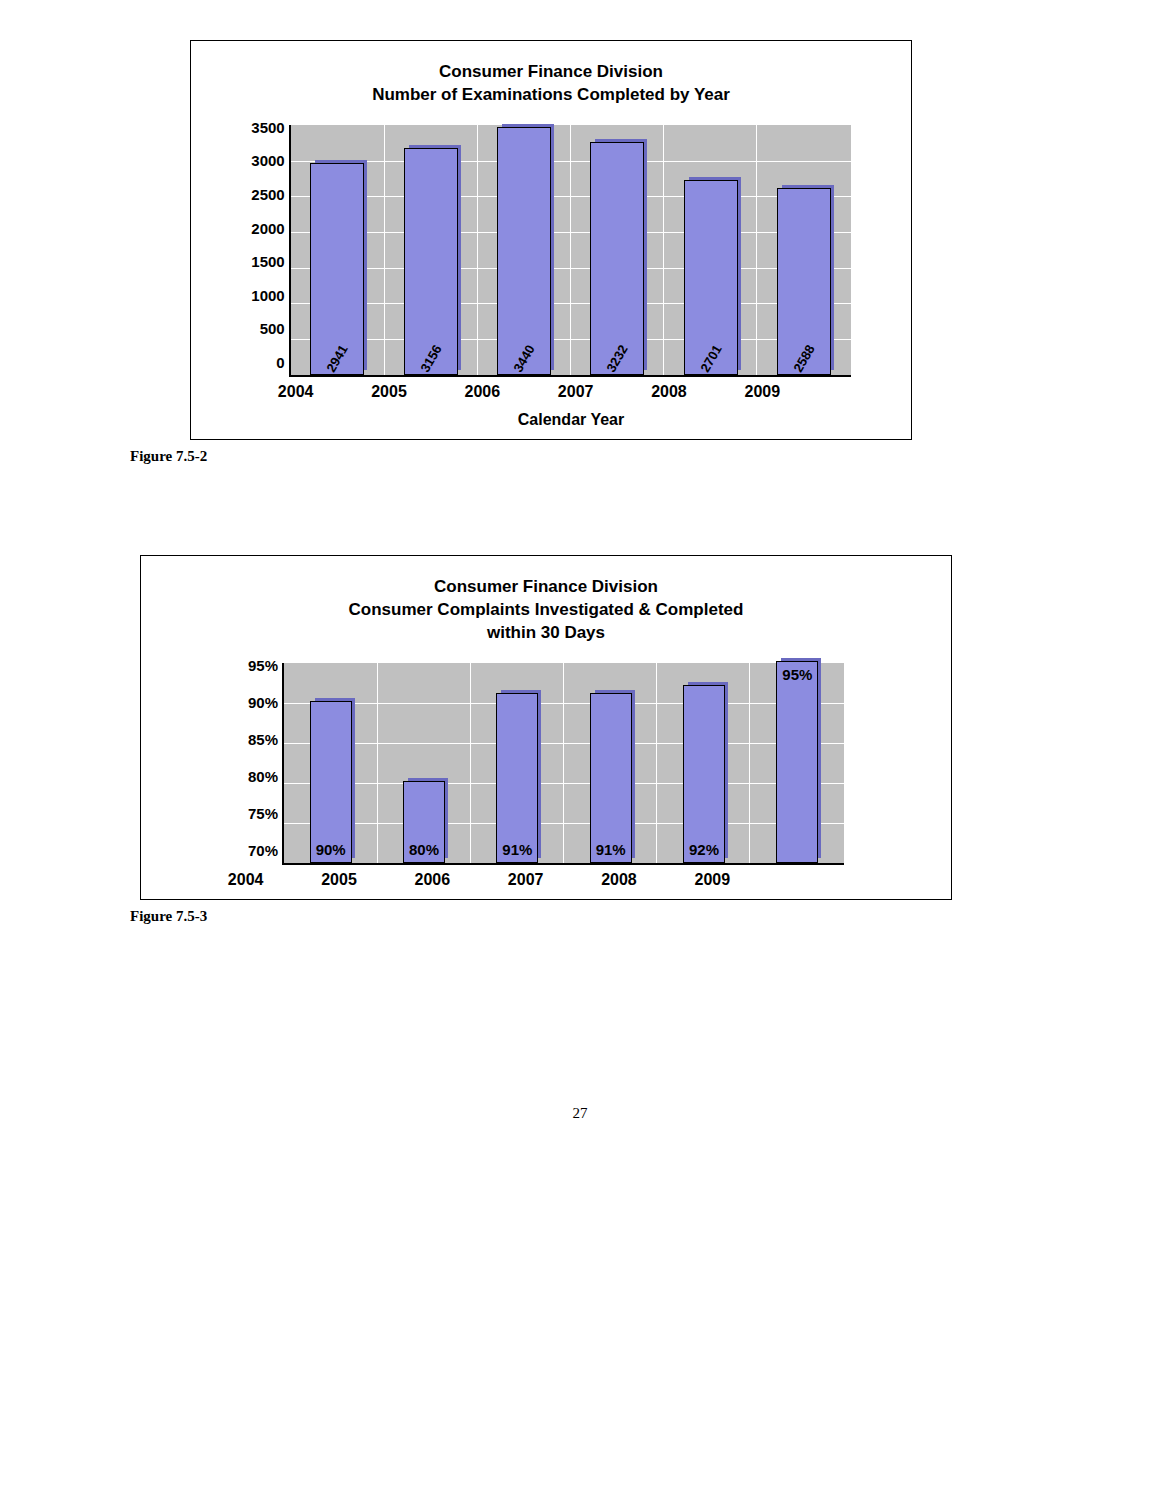Consumer Finance Division Number of Examinations Completed by Year
3500 3000 2500 2000 1500 1000 500 0
2941
3156
3440
3232
2701
2588
2004 2005 2006 2007 2008 2009
Calendar Year
Figure 7.5-2
Consumer Finance Division Consumer Complaints Investigated & Completed within 30 Days
95% 90% 85% 80% 75% 70%
scale: 70% = 0px, 95% = 200px => 8px per %
90%
80%
91%
91%
92%
95%
2004 2005 2006 2007 2008 2009
Figure 7.5-3
27